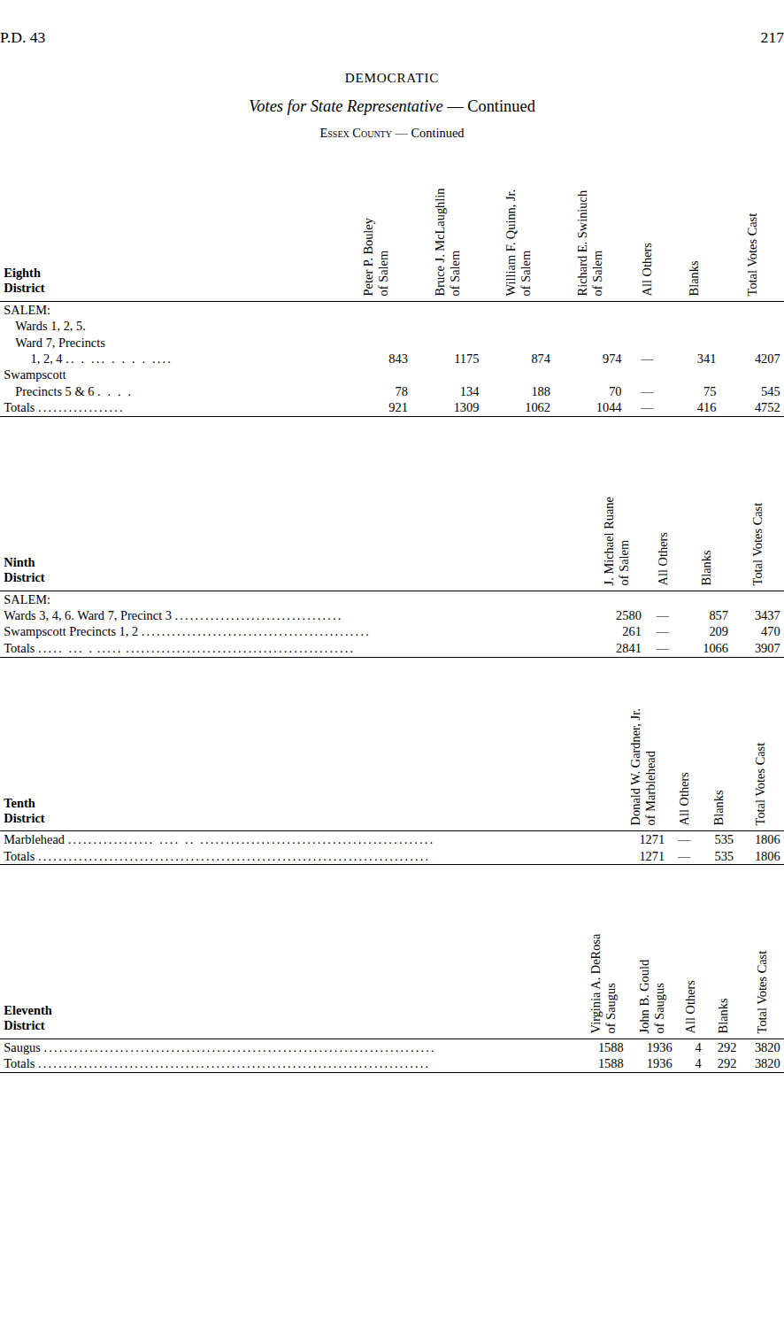P.D. 43
217
DEMOCRATIC
Votes for State Representative — Continued
Essex County — Continued
| Eighth District | Peter P. Bouley of Salem | Bruce J. McLaughlin of Salem | William F. Quinn, Jr. of Salem | Richard E. Swiniuch of Salem | All Others | Blanks | Total Votes Cast |
| --- | --- | --- | --- | --- | --- | --- | --- |
| SALEM: | | | | | | | |
| Wards 1, 2, 5. | | | | | | | |
| Ward 7, Precincts | | | | | | | |
| 1, 2, 4 .. . ... . . . . .... | 843 | 1175 | 874 | 974 | — | 341 | 4207 |
| Swampscott | | | | | | | |
| Precincts 5 & 6 . . . . | 78 | 134 | 188 | 70 | — | 75 | 545 |
| Totals ................. | 921 | 1309 | 1062 | 1044 | — | 416 | 4752 |
| Ninth District | J. Michael Ruane of Salem | All Others | Blanks | Total Votes Cast |
| --- | --- | --- | --- | --- |
| SALEM: | | | | |
| Wards 3, 4, 6. Ward 7, Precinct 3 ................................. | 2580 | — | 857 | 3437 |
| Swampscott Precincts 1, 2 ............................................. | 261 | — | 209 | 470 |
| Totals ..... ... . ..... ............................................. | 2841 | — | 1066 | 3907 |
| Tenth District | Donald W. Gardner, Jr. of Marblehead | All Others | Blanks | Total Votes Cast |
| --- | --- | --- | --- | --- |
| Marblehead ................. .... .. .............................................. | 1271 | — | 535 | 1806 |
| Totals ............................................................................. | 1271 | — | 535 | 1806 |
| Eleventh District | Virginia A. DeRosa of Saugus | John B. Gould of Saugus | All Others | Blanks | Total Votes Cast |
| --- | --- | --- | --- | --- | --- |
| Saugus ............................................................................. | 1588 | 1936 | 4 | 292 | 3820 |
| Totals ............................................................................. | 1588 | 1936 | 4 | 292 | 3820 |